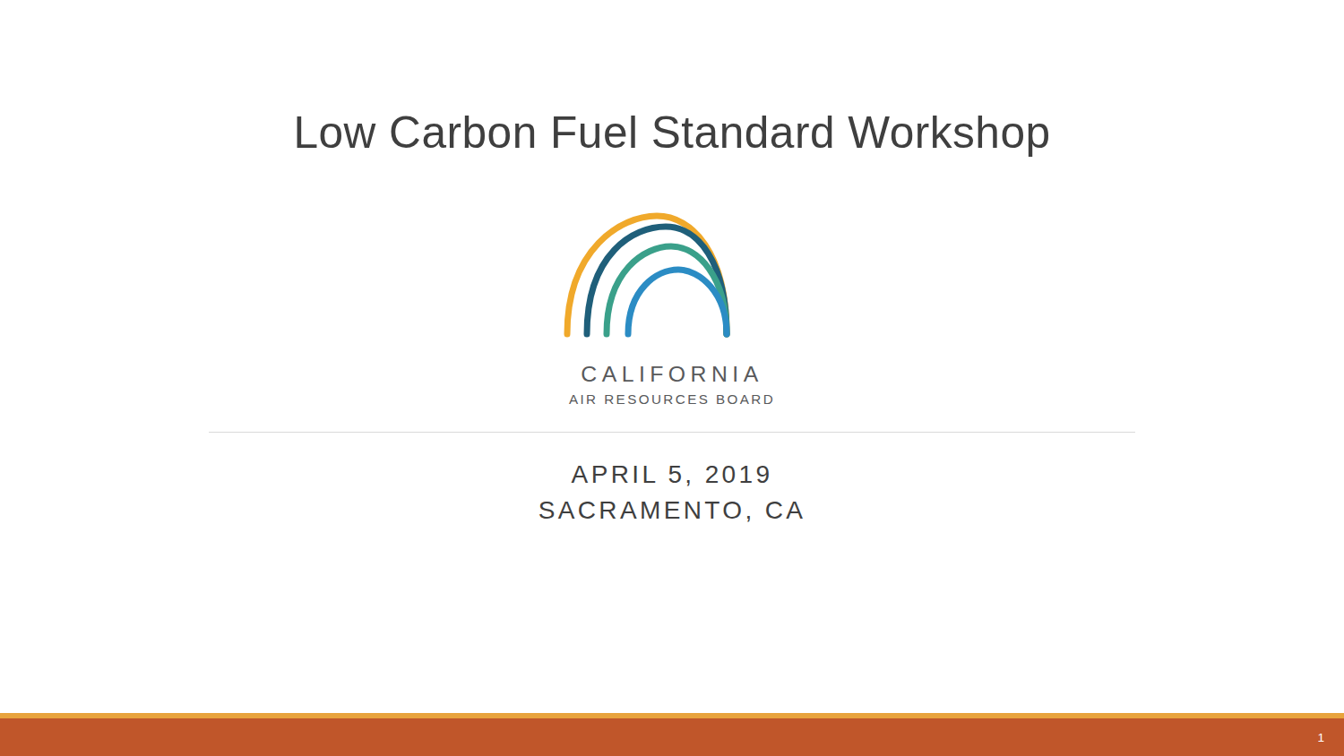Low Carbon Fuel Standard Workshop
CALIFORNIA
AIR RESOURCES BOARD
APRIL 5, 2019
SACRAMENTO, CA
1